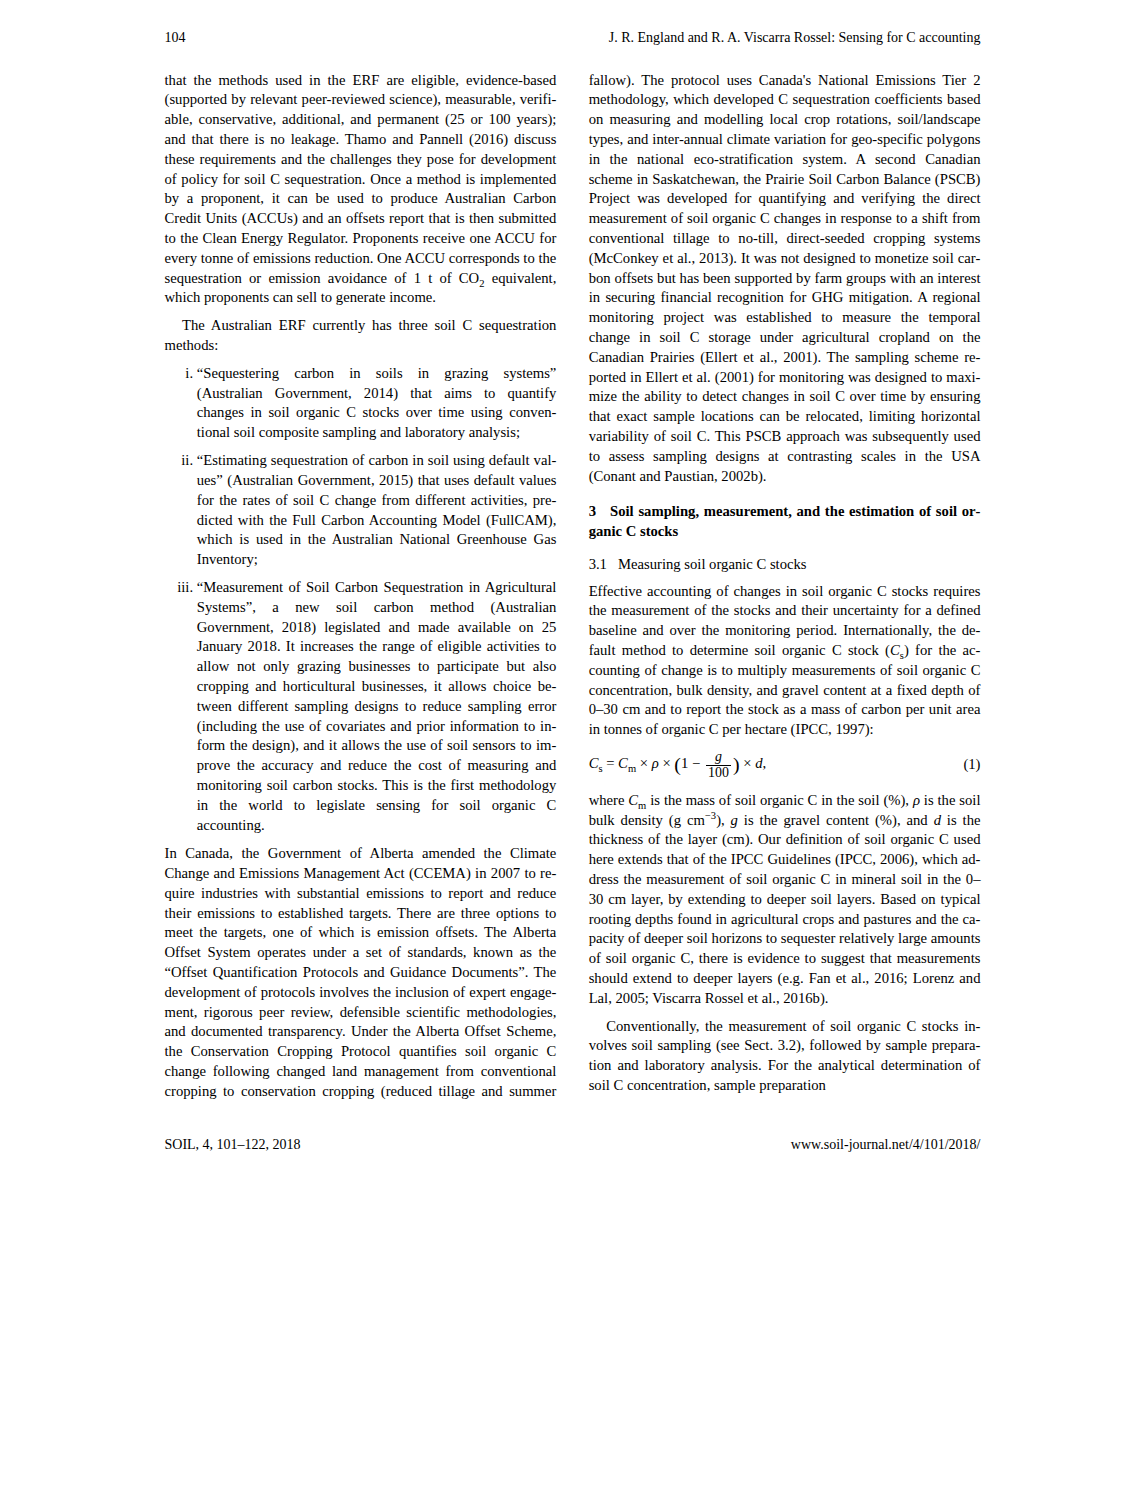104 J. R. England and R. A. Viscarra Rossel: Sensing for C accounting
that the methods used in the ERF are eligible, evidence-based (supported by relevant peer-reviewed science), measurable, verifiable, conservative, additional, and permanent (25 or 100 years); and that there is no leakage. Thamo and Pannell (2016) discuss these requirements and the challenges they pose for development of policy for soil C sequestration. Once a method is implemented by a proponent, it can be used to produce Australian Carbon Credit Units (ACCUs) and an offsets report that is then submitted to the Clean Energy Regulator. Proponents receive one ACCU for every tonne of emissions reduction. One ACCU corresponds to the sequestration or emission avoidance of 1 t of CO2 equivalent, which proponents can sell to generate income.
The Australian ERF currently has three soil C sequestration methods:
“Sequestering carbon in soils in grazing systems” (Australian Government, 2014) that aims to quantify changes in soil organic C stocks over time using conventional soil composite sampling and laboratory analysis;
“Estimating sequestration of carbon in soil using default values” (Australian Government, 2015) that uses default values for the rates of soil C change from different activities, predicted with the Full Carbon Accounting Model (FullCAM), which is used in the Australian National Greenhouse Gas Inventory;
“Measurement of Soil Carbon Sequestration in Agricultural Systems”, a new soil carbon method (Australian Government, 2018) legislated and made available on 25 January 2018. It increases the range of eligible activities to allow not only grazing businesses to participate but also cropping and horticultural businesses, it allows choice between different sampling designs to reduce sampling error (including the use of covariates and prior information to inform the design), and it allows the use of soil sensors to improve the accuracy and reduce the cost of measuring and monitoring soil carbon stocks. This is the first methodology in the world to legislate sensing for soil organic C accounting.
In Canada, the Government of Alberta amended the Climate Change and Emissions Management Act (CCEMA) in 2007 to require industries with substantial emissions to report and reduce their emissions to established targets. There are three options to meet the targets, one of which is emission offsets. The Alberta Offset System operates under a set of standards, known as the “Offset Quantification Protocols and Guidance Documents”. The development of protocols involves the inclusion of expert engagement, rigorous peer review, defensible scientific methodologies, and documented transparency. Under the Alberta Offset Scheme, the Conservation Cropping Protocol quantifies soil organic C change following changed land management from conventional cropping to conservation cropping (reduced tillage and summer fallow). The protocol uses Canada's National Emissions Tier 2 methodology, which developed C sequestration coefficients based on measuring and modelling local crop rotations, soil/landscape types, and inter-annual climate variation for geo-specific polygons in the national eco-stratification system. A second Canadian scheme in Saskatchewan, the Prairie Soil Carbon Balance (PSCB) Project was developed for quantifying and verifying the direct measurement of soil organic C changes in response to a shift from conventional tillage to no-till, direct-seeded cropping systems (McConkey et al., 2013). It was not designed to monetize soil carbon offsets but has been supported by farm groups with an interest in securing financial recognition for GHG mitigation. A regional monitoring project was established to measure the temporal change in soil C storage under agricultural cropland on the Canadian Prairies (Ellert et al., 2001). The sampling scheme reported in Ellert et al. (2001) for monitoring was designed to maximize the ability to detect changes in soil C over time by ensuring that exact sample locations can be relocated, limiting horizontal variability of soil C. This PSCB approach was subsequently used to assess sampling designs at contrasting scales in the USA (Conant and Paustian, 2002b).
3 Soil sampling, measurement, and the estimation of soil organic C stocks
3.1 Measuring soil organic C stocks
Effective accounting of changes in soil organic C stocks requires the measurement of the stocks and their uncertainty for a defined baseline and over the monitoring period. Internationally, the default method to determine soil organic C stock (Cs) for the accounting of change is to multiply measurements of soil organic C concentration, bulk density, and gravel content at a fixed depth of 0–30 cm and to report the stock as a mass of carbon per unit area in tonnes of organic C per hectare (IPCC, 1997):
Cs = Cm × ρ × (1 − g 100) × d, (1)
where Cm is the mass of soil organic C in the soil (%), ρ is the soil bulk density (g cm−3), g is the gravel content (%), and d is the thickness of the layer (cm). Our definition of soil organic C used here extends that of the IPCC Guidelines (IPCC, 2006), which address the measurement of soil organic C in mineral soil in the 0–30 cm layer, by extending to deeper soil layers. Based on typical rooting depths found in agricultural crops and pastures and the capacity of deeper soil horizons to sequester relatively large amounts of soil organic C, there is evidence to suggest that measurements should extend to deeper layers (e.g. Fan et al., 2016; Lorenz and Lal, 2005; Viscarra Rossel et al., 2016b).
Conventionally, the measurement of soil organic C stocks involves soil sampling (see Sect. 3.2), followed by sample preparation and laboratory analysis. For the analytical determination of soil C concentration, sample preparation
SOIL, 4, 101–122, 2018 www.soil-journal.net/4/101/2018/